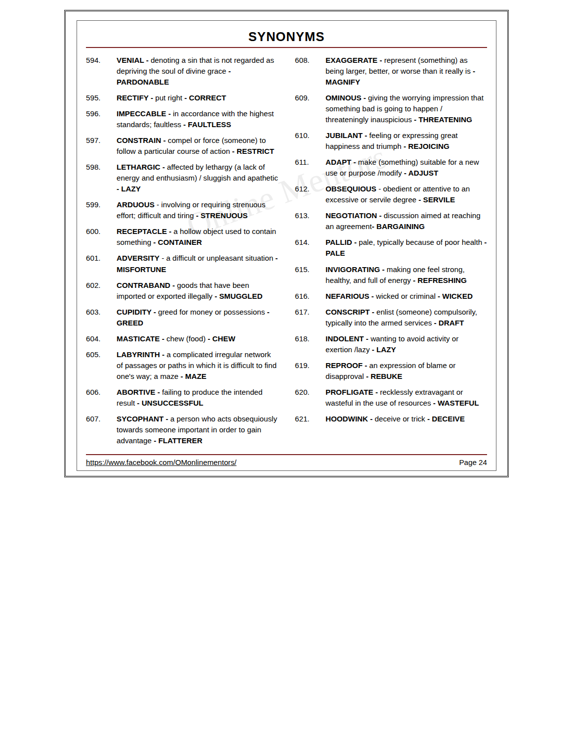Online Mentors
SYNONYMS
594. VENIAL - denoting a sin that is not regarded as depriving the soul of divine grace - PARDONABLE
595. RECTIFY - put right - CORRECT
596. IMPECCABLE - in accordance with the highest standards; faultless - FAULTLESS
597. CONSTRAIN - compel or force (someone) to follow a particular course of action - RESTRICT
598. LETHARGIC - affected by lethargy (a lack of energy and enthusiasm) / sluggish and apathetic - LAZY
599. ARDUOUS - involving or requiring strenuous effort; difficult and tiring - STRENUOUS
600. RECEPTACLE - a hollow object used to contain something - CONTAINER
601. ADVERSITY - a difficult or unpleasant situation - MISFORTUNE
602. CONTRABAND - goods that have been imported or exported illegally - SMUGGLED
603. CUPIDITY - greed for money or possessions - GREED
604. MASTICATE - chew (food) - CHEW
605. LABYRINTH - a complicated irregular network of passages or paths in which it is difficult to find one's way; a maze - MAZE
606. ABORTIVE - failing to produce the intended result - UNSUCCESSFUL
607. SYCOPHANT - a person who acts obsequiously towards someone important in order to gain advantage - FLATTERER
608. EXAGGERATE - represent (something) as being larger, better, or worse than it really is - MAGNIFY
609. OMINOUS - giving the worrying impression that something bad is going to happen / threateningly inauspicious - THREATENING
610. JUBILANT - feeling or expressing great happiness and triumph - REJOICING
611. ADAPT - make (something) suitable for a new use or purpose /modify - ADJUST
612. OBSEQUIOUS - obedient or attentive to an excessive or servile degree - SERVILE
613. NEGOTIATION - discussion aimed at reaching an agreement- BARGAINING
614. PALLID - pale, typically because of poor health - PALE
615. INVIGORATING - making one feel strong, healthy, and full of energy - REFRESHING
616. NEFARIOUS - wicked or criminal - WICKED
617. CONSCRIPT - enlist (someone) compulsorily, typically into the armed services - DRAFT
618. INDOLENT - wanting to avoid activity or exertion /lazy - LAZY
619. REPROOF - an expression of blame or disapproval - REBUKE
620. PROFLIGATE - recklessly extravagant or wasteful in the use of resources - WASTEFUL
621. HOODWINK - deceive or trick - DECEIVE
https://www.facebook.com/OMonlinementors/ Page 24